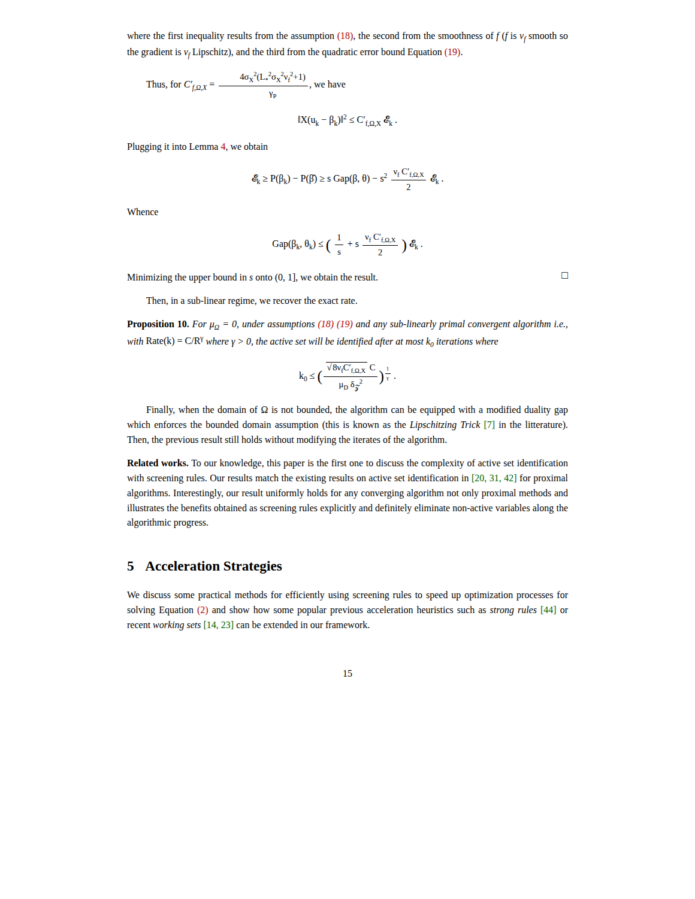where the first inequality results from the assumption (18), the second from the smoothness of f (f is νf smooth so the gradient is νf Lipschitz), and the third from the quadratic error bound Equation (19).
Thus, for C′f,Ω,X = 4σX2(L*2σX2νf2+1) γP, we have
‖X(uk − βk)‖2 ≤ C′f,Ω,X 𝓔k .
Plugging it into Lemma 4, we obtain
𝓔k ≥ P(βk) − P(β̂) ≥ s Gap(β, θ) − s2 νf C′f,Ω,X 2 𝓔k .
Whence
Gap(βk, θk) ≤ ( 1 s + s νf C′f,Ω,X 2 ) 𝓔k .
Minimizing the upper bound in s onto (0, 1], we obtain the result. □
Then, in a sub-linear regime, we recover the exact rate.
Proposition 10. For μΩ = 0, under assumptions (18) (19) and any sub-linearly primal convergent algorithm i.e., with Rate(k) = C/Rγ where γ > 0, the active set will be identified after at most k0 iterations where
k0 ≤ (√8νfC′f,Ω,X C μD δ𝒵2)1 γ .
Finally, when the domain of Ω is not bounded, the algorithm can be equipped with a modified duality gap which enforces the bounded domain assumption (this is known as the Lipschitzing Trick [7] in the litterature). Then, the previous result still holds without modifying the iterates of the algorithm.
Related works. To our knowledge, this paper is the first one to discuss the complexity of active set identification with screening rules. Our results match the existing results on active set identification in [20, 31, 42] for proximal algorithms. Interestingly, our result uniformly holds for any converging algorithm not only proximal methods and illustrates the benefits obtained as screening rules explicitly and definitely eliminate non-active variables along the algorithmic progress.
5 Acceleration Strategies
We discuss some practical methods for efficiently using screening rules to speed up optimization processes for solving Equation (2) and show how some popular previous acceleration heuristics such as strong rules [44] or recent working sets [14, 23] can be extended in our framework.
15